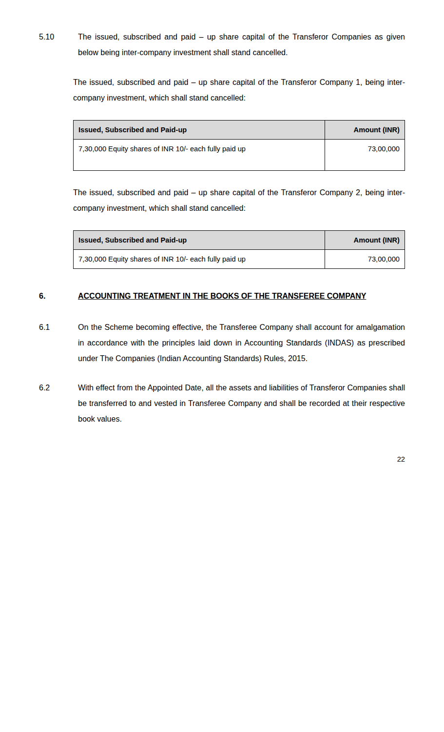5.10
The issued, subscribed and paid – up share capital of the Transferor Companies as given below being inter-company investment shall stand cancelled.
The issued, subscribed and paid – up share capital of the Transferor Company 1, being inter-company investment, which shall stand cancelled:
| Issued, Subscribed and Paid-up | Amount (INR) |
| --- | --- |
| 7,30,000 Equity shares of INR 10/- each fully paid up | 73,00,000 |
The issued, subscribed and paid – up share capital of the Transferor Company 2, being inter-company investment, which shall stand cancelled:
| Issued, Subscribed and Paid-up | Amount (INR) |
| --- | --- |
| 7,30,000 Equity shares of INR 10/- each fully paid up | 73,00,000 |
6.
ACCOUNTING TREATMENT IN THE BOOKS OF THE TRANSFEREE COMPANY
6.1
On the Scheme becoming effective, the Transferee Company shall account for amalgamation in accordance with the principles laid down in Accounting Standards (INDAS) as prescribed under The Companies (Indian Accounting Standards) Rules, 2015.
6.2
With effect from the Appointed Date, all the assets and liabilities of Transferor Companies shall be transferred to and vested in Transferee Company and shall be recorded at their respective book values.
22